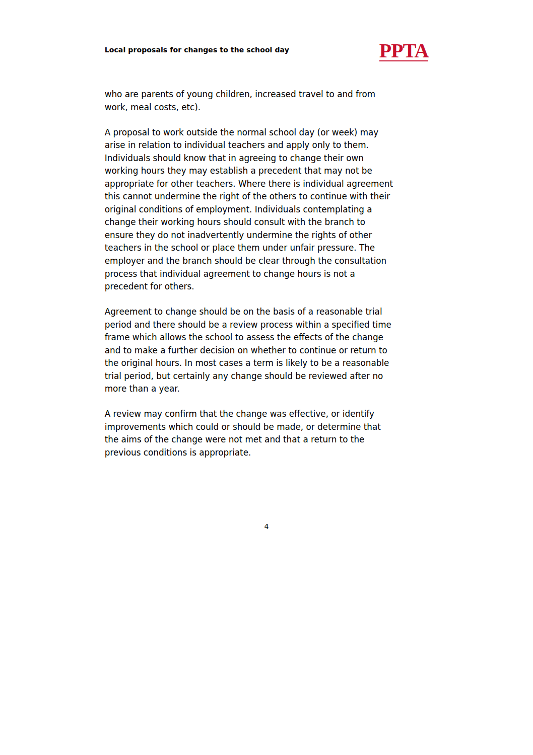Local proposals for changes to the school day
PPTA
who are parents of young children, increased travel to and from work, meal costs, etc).
A proposal to work outside the normal school day (or week) may arise in relation to individual teachers and apply only to them. Individuals should know that in agreeing to change their own working hours they may establish a precedent that may not be appropriate for other teachers. Where there is individual agreement this cannot undermine the right of the others to continue with their original conditions of employment. Individuals contemplating a change their working hours should consult with the branch to ensure they do not inadvertently undermine the rights of other teachers in the school or place them under unfair pressure. The employer and the branch should be clear through the consultation process that individual agreement to change hours is not a precedent for others.
Agreement to change should be on the basis of a reasonable trial period and there should be a review process within a specified time frame which allows the school to assess the effects of the change and to make a further decision on whether to continue or return to the original hours. In most cases a term is likely to be a reasonable trial period, but certainly any change should be reviewed after no more than a year.
A review may confirm that the change was effective, or identify improvements which could or should be made, or determine that the aims of the change were not met and that a return to the previous conditions is appropriate.
4